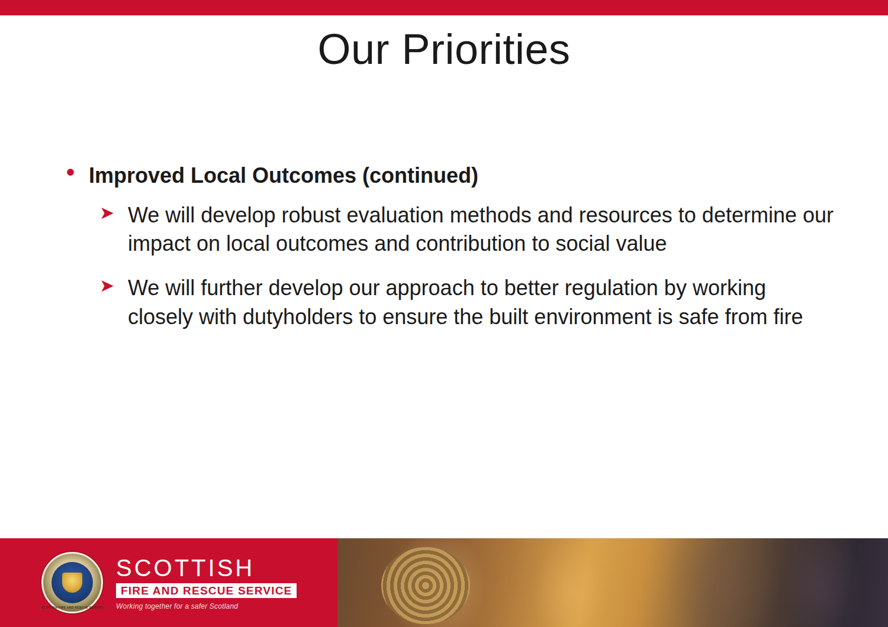Our Priorities
Improved Local Outcomes (continued)
We will develop robust evaluation methods and resources to determine our impact on local outcomes and contribution to social value
We will further develop our approach to better regulation by working closely with dutyholders to ensure the built environment is safe from fire
SCOTTISH FIRE AND RESCUE SERVICE
SCOTTISH FIRE AND RESCUE SERVICE Working together for a safer Scotland